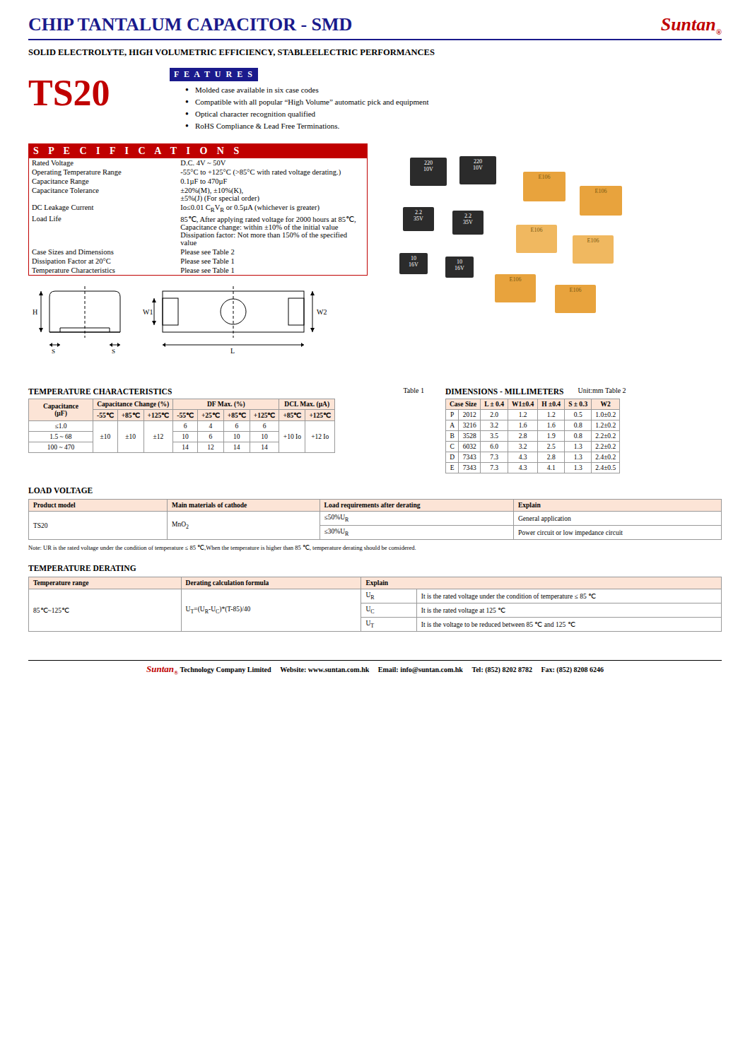CHIP TANTALUM CAPACITOR - SMD
Suntan®
SOLID ELECTROLYTE, HIGH VOLUMETRIC EFFICIENCY, STABLEELECTRIC PERFORMANCES
TS20
F E A T U R E S
Molded case available in six case codes
Compatible with all popular “High Volume” automatic pick and equipment
Optical character recognition qualified
RoHS Compliance & Lead Free Terminations.
S P E C I F I C A T I O N S
| Rated Voltage | D.C. 4V ~ 50V |
| Operating Temperature Range | -55°C to +125°C (>85°C with rated voltage derating.) |
| Capacitance Range | 0.1µF to 470µF |
| Capacitance Tolerance | ±20%(M), ±10%(K), ±5%(J) (For special order) |
| DC Leakage Current | Io≤0.01 C R V R or 0.5µA (whichever is greater) |
| Load Life | 85℃, After applying rated voltage for 2000 hours at 85℃, Capacitance change: within ±10% of the initial value Dissipation factor: Not more than 150% of the specified value |
| Case Sizes and Dimensions | Please see Table 2 |
| Dissipation Factor at 20°C | Please see Table 1 |
| Temperature Characteristics | Please see Table 1 |
H S S W1 W2 L
220
10V
220
10V
E106
E106
2.2
35V
2.2
35V
E106
E106
10
16V
10
16V
E106
E106
TEMPERATURE CHARACTERISTICS
Table 1
| Capacitance (µF) | Capacitance Change (%) | DF Max. (%) | DCL Max. (µA) |
| --- | --- | --- | --- |
| -55℃ | +85℃ | +125℃ | -55℃ | +25℃ | +85℃ | +125℃ | +85℃ | +125℃ |
| ≤1.0 | ±10 | ±10 | ±12 | 6 | 4 | 6 | 6 | +10 Io | +12 Io |
| 1.5 ~ 68 | 10 | 6 | 10 | 10 |
| 100 ~ 470 | 14 | 12 | 14 | 14 |
DIMENSIONS - MILLIMETERS
Unit:mm Table 2
| Case Size | L ± 0.4 | W1±0.4 | H ±0.4 | S ± 0.3 | W2 |
| --- | --- | --- | --- | --- | --- |
| P | 2012 | 2.0 | 1.2 | 1.2 | 0.5 | 1.0±0.2 |
| A | 3216 | 3.2 | 1.6 | 1.6 | 0.8 | 1.2±0.2 |
| B | 3528 | 3.5 | 2.8 | 1.9 | 0.8 | 2.2±0.2 |
| C | 6032 | 6.0 | 3.2 | 2.5 | 1.3 | 2.2±0.2 |
| D | 7343 | 7.3 | 4.3 | 2.8 | 1.3 | 2.4±0.2 |
| E | 7343 | 7.3 | 4.3 | 4.1 | 1.3 | 2.4±0.5 |
LOAD VOLTAGE
| Product model | Main materials of cathode | Load requirements after derating | Explain |
| --- | --- | --- | --- |
| TS20 | MnO 2 | ≤50%U R | General application |
| ≤30%U R | Power circuit or low impedance circuit |
Note: UR is the rated voltage under the condition of temperature ≤ 85 ℃,When the temperature is higher than 85 ℃, temperature derating should be considered.
TEMPERATURE DERATING
| Temperature range | Derating calculation formula | Explain |
| --- | --- | --- |
| 85℃~125℃ | U T =(U R -U C )*(T-85)/40 | U R | It is the rated voltage under the condition of temperature ≤ 85 ℃ |
| U C | It is the rated voltage at 125 ℃ |
| U T | It is the voltage to be reduced between 85 ℃ and 125 ℃ |
Suntan® Technology Company Limited Website: www.suntan.com.hk Email: info@suntan.com.hk Tel: (852) 8202 8782 Fax: (852) 8208 6246